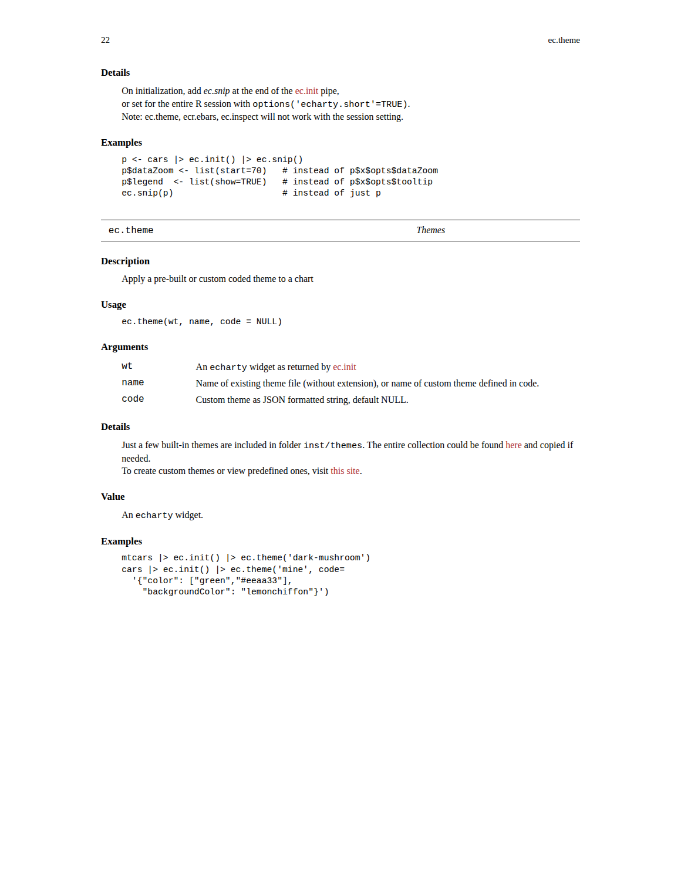22 ec.theme
Details
On initialization, add ec.snip at the end of the ec.init pipe,
or set for the entire R session with options('echarty.short'=TRUE).
Note: ec.theme, ecr.ebars, ec.inspect will not work with the session setting.
Examples
p <- cars |> ec.init() |> ec.snip()
p$dataZoom <- list(start=70)   # instead of p$x$opts$dataZoom
p$legend  <- list(show=TRUE)   # instead of p$x$opts$tooltip
ec.snip(p)                     # instead of just p
ec.theme Themes
Description
Apply a pre-built or custom coded theme to a chart
Usage
ec.theme(wt, name, code = NULL)
Arguments
| wt | An echarty widget as returned by ec.init |
| name | Name of existing theme file (without extension), or name of custom theme defined in code. |
| code | Custom theme as JSON formatted string, default NULL. |
Details
Just a few built-in themes are included in folder inst/themes. The entire collection could be found here and copied if needed.
To create custom themes or view predefined ones, visit this site.
Value
An echarty widget.
Examples
mtcars |> ec.init() |> ec.theme('dark-mushroom')
cars |> ec.init() |> ec.theme('mine', code=
  '{"color": ["green","#eeaa33"],
    "backgroundColor": "lemonchiffon"}')